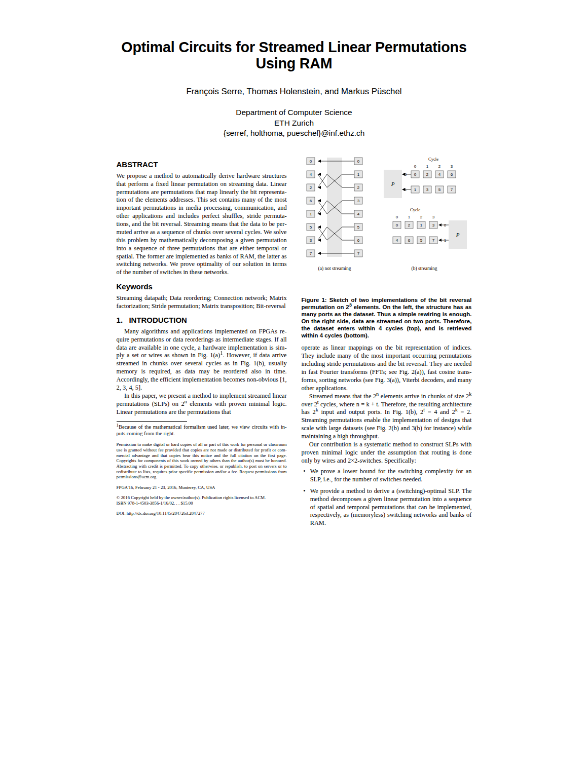Optimal Circuits for Streamed Linear Permutations
Using RAM
François Serre, Thomas Holenstein, and Markus Püschel
Department of Computer Science
ETH Zurich
{serref, holthoma, pueschel}@inf.ethz.ch
ABSTRACT
We propose a method to automatically derive hardware structures that perform a fixed linear permutation on streaming data. Linear permutations are permutations that map linearly the bit representation of the elements addresses. This set contains many of the most important permutations in media processing, communication, and other applications and includes perfect shuffles, stride permutations, and the bit reversal. Streaming means that the data to be permuted arrive as a sequence of chunks over several cycles. We solve this problem by mathematically decomposing a given permutation into a sequence of three permutations that are either temporal or spatial. The former are implemented as banks of RAM, the latter as switching networks. We prove optimality of our solution in terms of the number of switches in these networks.
Keywords
Streaming datapath; Data reordering; Connection network; Matrix factorization; Stride permutation; Matrix transposition; Bit-reversal
1. INTRODUCTION
Many algorithms and applications implemented on FPGAs require permutations or data reorderings as intermediate stages. If all data are available in one cycle, a hardware implementation is simply a set or wires as shown in Fig. 1(a)1. However, if data arrive streamed in chunks over several cycles as in Fig. 1(b), usually memory is required, as data may be reordered also in time. Accordingly, the efficient implementation becomes non-obvious [1, 2, 3, 4, 5].
In this paper, we present a method to implement streamed linear permutations (SLPs) on 2n elements with proven minimal logic. Linear permutations are the permutations that
1Because of the mathematical formalism used later, we view circuits with inputs coming from the right.
Permission to make digital or hard copies of all or part of this work for personal or classroom use is granted without fee provided that copies are not made or distributed for profit or commercial advantage and that copies bear this notice and the full citation on the first page. Copyrights for components of this work owned by others than the author(s) must be honored. Abstracting with credit is permitted. To copy otherwise, or republish, to post on servers or to redistribute to lists, requires prior specific permission and/or a fee. Request permissions from permissions@acm.org.
FPGA'16, February 21 - 23, 2016, Monterey, CA, USA
© 2016 Copyright held by the owner/author(s). Publication rights licensed to ACM.
ISBN 978-1-4503-3856-1/16/02. . . $15.00
DOI: http://dx.doi.org/10.1145/2847263.2847277
0 4 2 6 1 5 3 7 0 1 2 3 4 5 6 7 (a) not streaming Cycle 0 1 2 3 P 0 1 0 2 4 6 1 3 5 7 Cycle 0 1 2 3 0 2 1 3 4 6 5 7 P 0 1 (b) streaming
Figure 1: Sketch of two implementations of the bit reversal permutation on 23 elements. On the left, the structure has as many ports as the dataset. Thus a simple rewiring is enough. On the right side, data are streamed on two ports. Therefore, the dataset enters within 4 cycles (top), and is retrieved within 4 cycles (bottom).
operate as linear mappings on the bit representation of indices. They include many of the most important occurring permutations including stride permutations and the bit reversal. They are needed in fast Fourier transforms (FFTs; see Fig. 2(a)), fast cosine transforms, sorting networks (see Fig. 3(a)), Viterbi decoders, and many other applications.
Streamed means that the 2n elements arrive in chunks of size 2k over 2t cycles, where n = k + t. Therefore, the resulting architecture has 2k input and output ports. In Fig. 1(b), 2t = 4 and 2k = 2. Streaming permutations enable the implementation of designs that scale with large datasets (see Fig. 2(b) and 3(b) for instance) while maintaining a high throughput.
Our contribution is a systematic method to construct SLPs with proven minimal logic under the assumption that routing is done only by wires and 2×2-switches. Specifically:
We prove a lower bound for the switching complexity for an SLP, i.e., for the number of switches needed.
We provide a method to derive a (switching)-optimal SLP. The method decomposes a given linear permutation into a sequence of spatial and temporal permutations that can be implemented, respectively, as (memoryless) switching networks and banks of RAM.